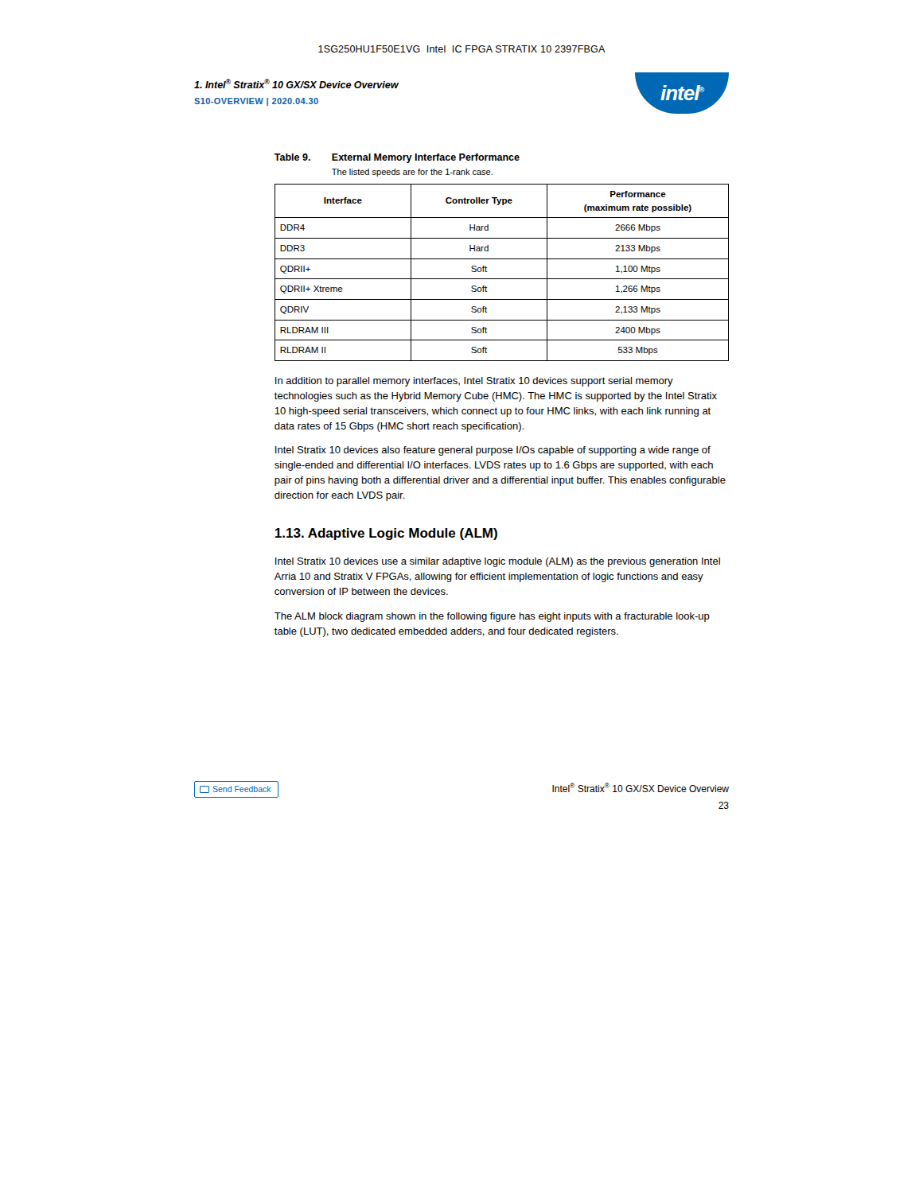1SG250HU1F50E1VG Intel IC FPGA STRATIX 10 2397FBGA
intel®
1. Intel® Stratix® 10 GX/SX Device Overview
S10-OVERVIEW | 2020.04.30
Table 9. External Memory Interface Performance
The listed speeds are for the 1-rank case.
| Interface | Controller Type | Performance (maximum rate possible) |
| --- | --- | --- |
| DDR4 | Hard | 2666 Mbps |
| DDR3 | Hard | 2133 Mbps |
| QDRII+ | Soft | 1,100 Mtps |
| QDRII+ Xtreme | Soft | 1,266 Mtps |
| QDRIV | Soft | 2,133 Mtps |
| RLDRAM III | Soft | 2400 Mbps |
| RLDRAM II | Soft | 533 Mbps |
In addition to parallel memory interfaces, Intel Stratix 10 devices support serial memory technologies such as the Hybrid Memory Cube (HMC). The HMC is supported by the Intel Stratix 10 high-speed serial transceivers, which connect up to four HMC links, with each link running at data rates of 15 Gbps (HMC short reach specification).
Intel Stratix 10 devices also feature general purpose I/Os capable of supporting a wide range of single-ended and differential I/O interfaces. LVDS rates up to 1.6 Gbps are supported, with each pair of pins having both a differential driver and a differential input buffer. This enables configurable direction for each LVDS pair.
1.13. Adaptive Logic Module (ALM)
Intel Stratix 10 devices use a similar adaptive logic module (ALM) as the previous generation Intel Arria 10 and Stratix V FPGAs, allowing for efficient implementation of logic functions and easy conversion of IP between the devices.
The ALM block diagram shown in the following figure has eight inputs with a fracturable look-up table (LUT), two dedicated embedded adders, and four dedicated registers.
Intel® Stratix® 10 GX/SX Device Overview
23
Send Feedback